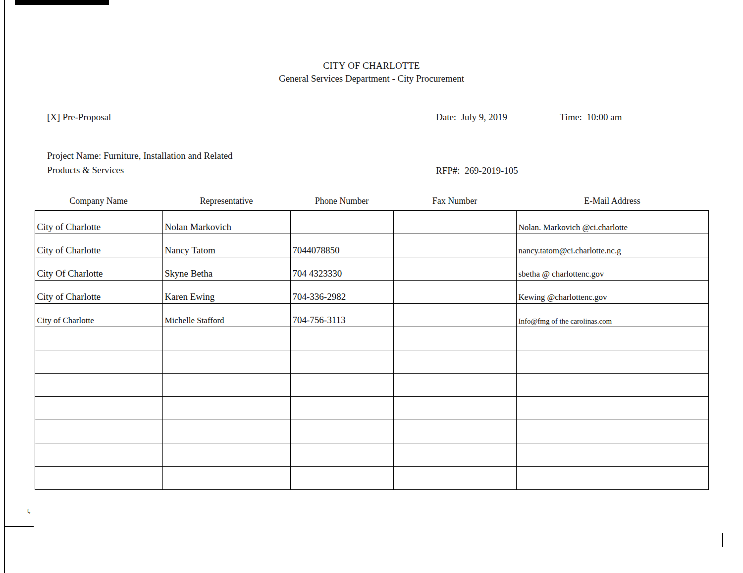CITY OF CHARLOTTE
General Services Department - City Procurement
[X] Pre-Proposal
Date: July 9, 2019
Time: 10:00 am
Project Name: Furniture, Installation and Related
Products & Services
RFP#: 269-2019-105
| Company Name | Representative | Phone Number | Fax Number | E-Mail Address |
| --- | --- | --- | --- | --- |
| City of Charlotte | Nolan Markovich | | | Nolan. Markovich @ci.charlotte |
| City of Charlotte | Nancy Tatom | 7044078850 | | nancy.tatom@ci.charlotte.nc.g |
| City Of Charlotte | Skyne Betha | 704 4323330 | | sbetha @ charlottenc.gov |
| City of Charlotte | Karen Ewing | 704-336-2982 | | Kewing @charlottenc.gov |
| City of Charlotte | Michelle Stafford | 704-756-3113 | | Info@fmg of the carolinas.com |
t,